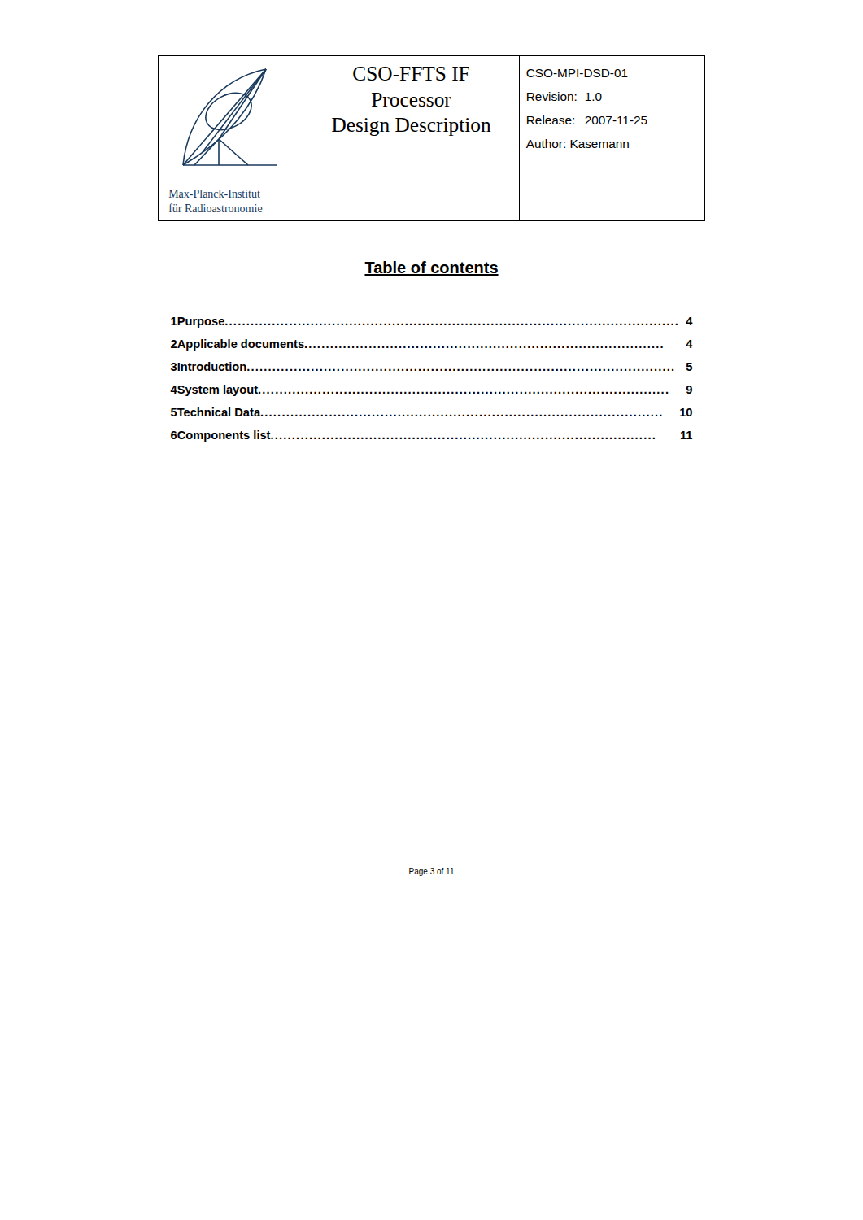| Max-Planck-Institut für Radioastronomie | CSO-FFTS IF Processor Design Description | CSO-MPI-DSD-01 Revision: 1.0 Release: 2007-11-25 Author: Kasemann |
Table of contents
| 1 | Purpose .......................................................................................................... | 4 |
| 2 | Applicable documents .................................................................................... | 4 |
| 3 | Introduction .................................................................................................... | 5 |
| 4 | System layout ................................................................................................ | 9 |
| 5 | Technical Data .............................................................................................. | 10 |
| 6 | Components list .......................................................................................... | 11 |
Page 3 of 11